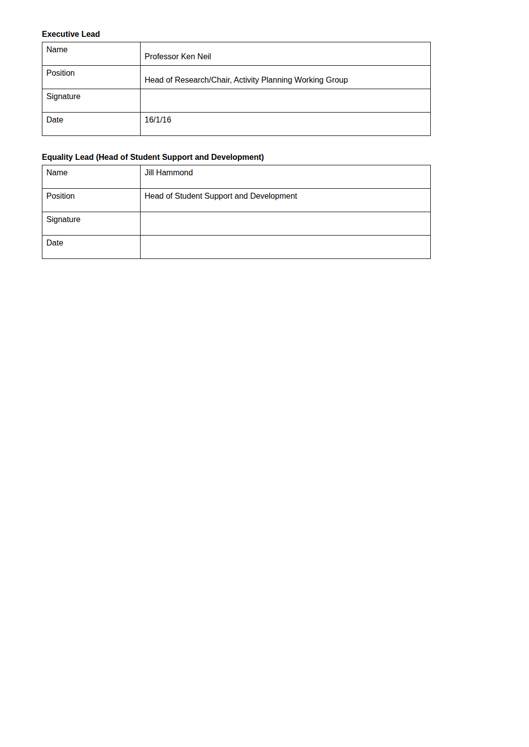Executive Lead
| Name | Professor Ken Neil |
| Position | Head of Research/Chair, Activity Planning Working Group |
| Signature | |
| Date | 16/1/16 |
Equality Lead (Head of Student Support and Development)
| Name | Jill Hammond |
| Position | Head of Student Support and Development |
| Signature | |
| Date | |